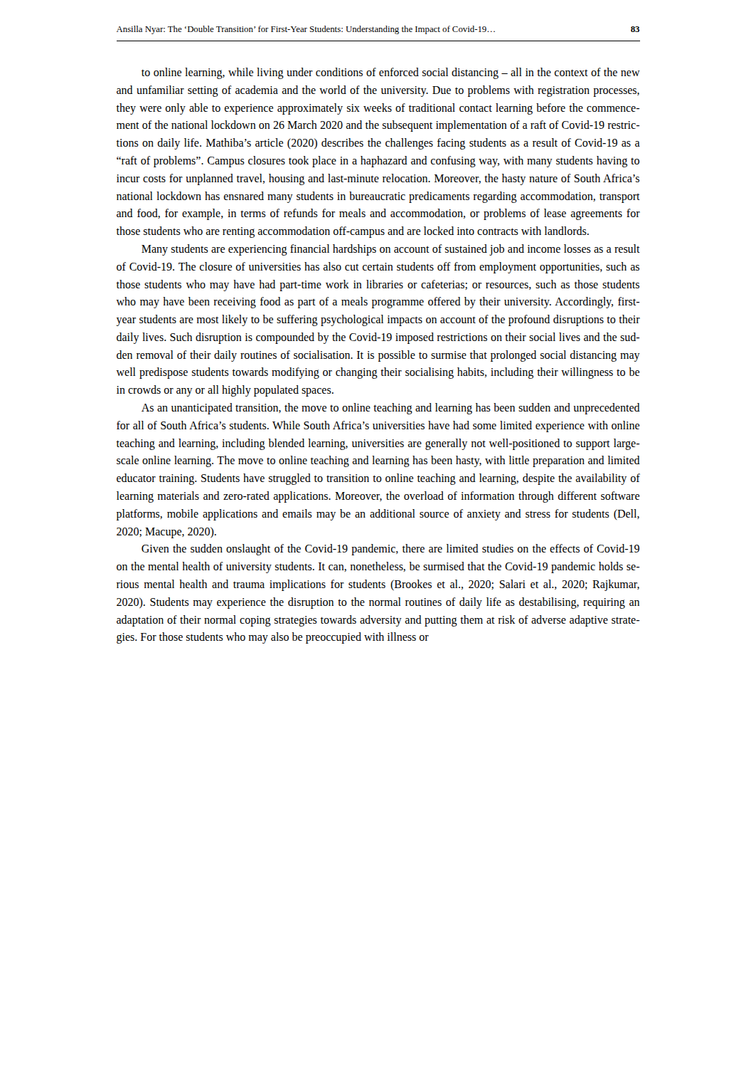Ansilla Nyar: The ‘Double Transition’ for First-Year Students: Understanding the Impact of Covid-19… 83
to online learning, while living under conditions of enforced social distancing – all in the context of the new and unfamiliar setting of academia and the world of the university. Due to problems with registration processes, they were only able to experience approximately six weeks of traditional contact learning before the commencement of the national lockdown on 26 March 2020 and the subsequent implementation of a raft of Covid-19 restrictions on daily life. Mathiba’s article (2020) describes the challenges facing students as a result of Covid-19 as a “raft of problems”. Campus closures took place in a haphazard and confusing way, with many students having to incur costs for unplanned travel, housing and last-minute relocation. Moreover, the hasty nature of South Africa’s national lockdown has ensnared many students in bureaucratic predicaments regarding accommodation, transport and food, for example, in terms of refunds for meals and accommodation, or problems of lease agreements for those students who are renting accommodation off-campus and are locked into contracts with landlords.
Many students are experiencing financial hardships on account of sustained job and income losses as a result of Covid-19. The closure of universities has also cut certain students off from employment opportunities, such as those students who may have had part-time work in libraries or cafeterias; or resources, such as those students who may have been receiving food as part of a meals programme offered by their university. Accordingly, first-year students are most likely to be suffering psychological impacts on account of the profound disruptions to their daily lives. Such disruption is compounded by the Covid-19 imposed restrictions on their social lives and the sudden removal of their daily routines of socialisation. It is possible to surmise that prolonged social distancing may well predispose students towards modifying or changing their socialising habits, including their willingness to be in crowds or any or all highly populated spaces.
As an unanticipated transition, the move to online teaching and learning has been sudden and unprecedented for all of South Africa’s students. While South Africa’s universities have had some limited experience with online teaching and learning, including blended learning, universities are generally not well-positioned to support large-scale online learning. The move to online teaching and learning has been hasty, with little preparation and limited educator training. Students have struggled to transition to online teaching and learning, despite the availability of learning materials and zero-rated applications. Moreover, the overload of information through different software platforms, mobile applications and emails may be an additional source of anxiety and stress for students (Dell, 2020; Macupe, 2020).
Given the sudden onslaught of the Covid-19 pandemic, there are limited studies on the effects of Covid-19 on the mental health of university students. It can, nonetheless, be surmised that the Covid-19 pandemic holds serious mental health and trauma implications for students (Brookes et al., 2020; Salari et al., 2020; Rajkumar, 2020). Students may experience the disruption to the normal routines of daily life as destabilising, requiring an adaptation of their normal coping strategies towards adversity and putting them at risk of adverse adaptive strategies. For those students who may also be preoccupied with illness or